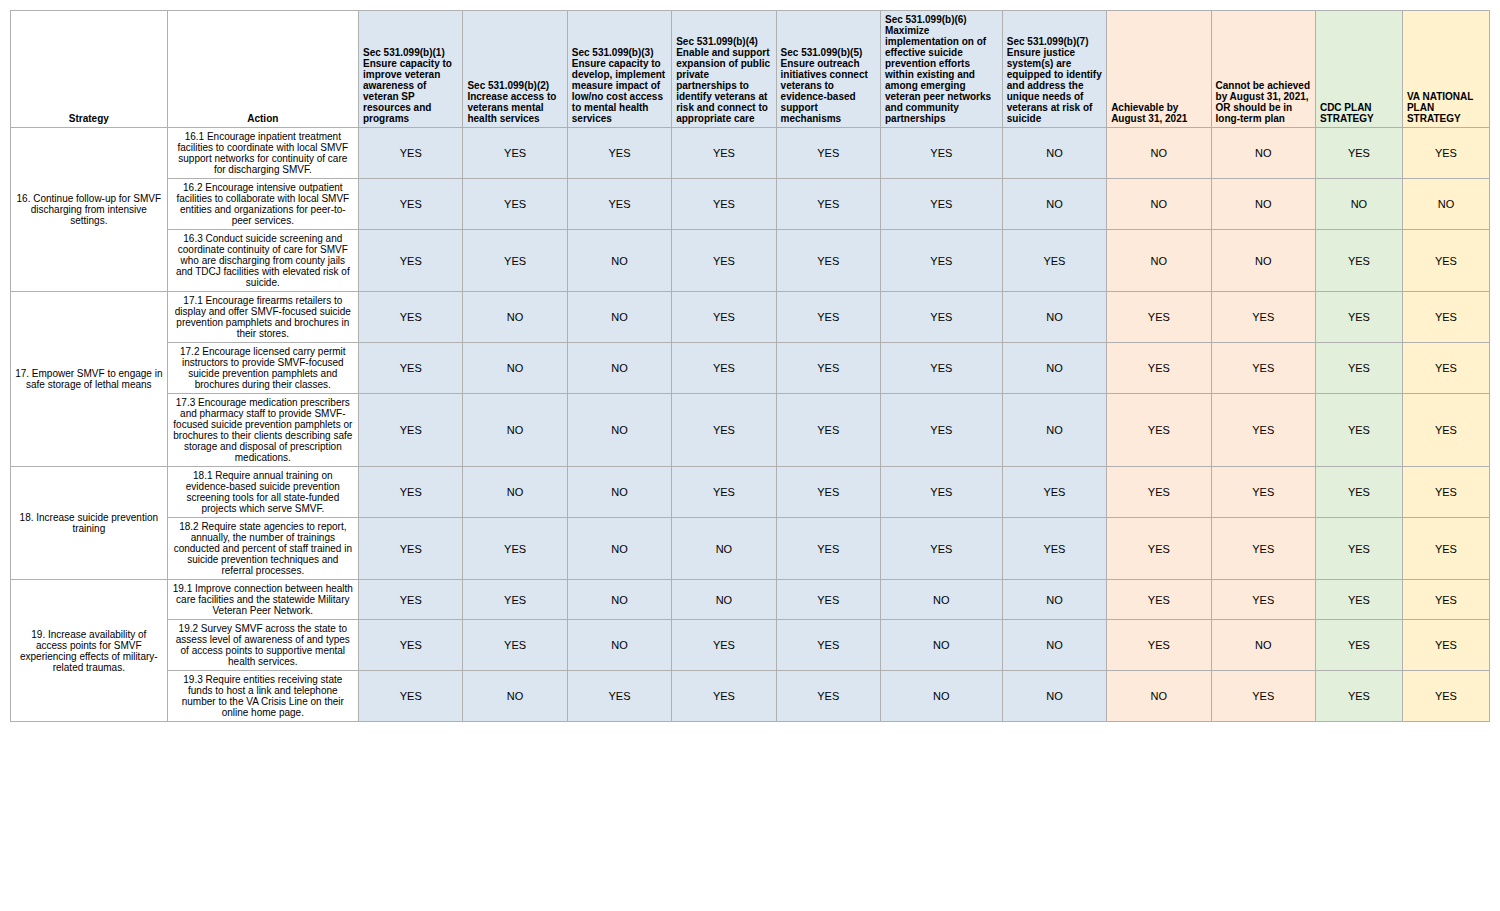| Strategy | Action | Sec 531.099(b)(1) Ensure capacity to improve veteran awareness of veteran SP resources and programs | Sec 531.099(b)(2) Increase access to veterans mental health services | Sec 531.099(b)(3) Ensure capacity to develop, implement measure impact of low/no cost access to mental health services | Sec 531.099(b)(4) Enable and support expansion of public private partnerships to identify veterans at risk and connect to appropriate care | Sec 531.099(b)(5) Ensure outreach initiatives connect veterans to evidence-based support mechanisms | Sec 531.099(b)(6) Maximize implementation on of effective suicide prevention efforts within existing and among emerging veteran peer networks and community partnerships | Sec 531.099(b)(7) Ensure justice system(s) are equipped to identify and address the unique needs of veterans at risk of suicide | Achievable by August 31, 2021 | Cannot be achieved by August 31, 2021, OR should be in long-term plan | CDC PLAN STRATEGY | VA NATIONAL PLAN STRATEGY |
| --- | --- | --- | --- | --- | --- | --- | --- | --- | --- | --- | --- | --- |
| 16. Continue follow-up for SMVF discharging from intensive settings. | 16.1 Encourage inpatient treatment facilities to coordinate with local SMVF support networks for continuity of care for discharging SMVF. | YES | YES | YES | YES | YES | YES | NO | NO | NO | YES | YES |
| 16.2 Encourage intensive outpatient facilities to collaborate with local SMVF entities and organizations for peer-to-peer services. | YES | YES | YES | YES | YES | YES | NO | NO | NO | NO | NO |
| 16.3 Conduct suicide screening and coordinate continuity of care for SMVF who are discharging from county jails and TDCJ facilities with elevated risk of suicide. | YES | YES | NO | YES | YES | YES | YES | NO | NO | YES | YES |
| 17. Empower SMVF to engage in safe storage of lethal means | 17.1 Encourage firearms retailers to display and offer SMVF-focused suicide prevention pamphlets and brochures in their stores. | YES | NO | NO | YES | YES | YES | NO | YES | YES | YES | YES |
| 17.2 Encourage licensed carry permit instructors to provide SMVF-focused suicide prevention pamphlets and brochures during their classes. | YES | NO | NO | YES | YES | YES | NO | YES | YES | YES | YES |
| 17.3 Encourage medication prescribers and pharmacy staff to provide SMVF-focused suicide prevention pamphlets or brochures to their clients describing safe storage and disposal of prescription medications. | YES | NO | NO | YES | YES | YES | NO | YES | YES | YES | YES |
| 18. Increase suicide prevention training | 18.1 Require annual training on evidence-based suicide prevention screening tools for all state-funded projects which serve SMVF. | YES | NO | NO | YES | YES | YES | YES | YES | YES | YES | YES |
| 18.2 Require state agencies to report, annually, the number of trainings conducted and percent of staff trained in suicide prevention techniques and referral processes. | YES | YES | NO | NO | YES | YES | YES | YES | YES | YES | YES |
| 19. Increase availability of access points for SMVF experiencing effects of military-related traumas. | 19.1 Improve connection between health care facilities and the statewide Military Veteran Peer Network. | YES | YES | NO | NO | YES | NO | NO | YES | YES | YES | YES |
| 19.2 Survey SMVF across the state to assess level of awareness of and types of access points to supportive mental health services. | YES | YES | NO | YES | YES | NO | NO | YES | NO | YES | YES |
| 19.3 Require entities receiving state funds to host a link and telephone number to the VA Crisis Line on their online home page. | YES | NO | YES | YES | YES | NO | NO | NO | YES | YES | YES |